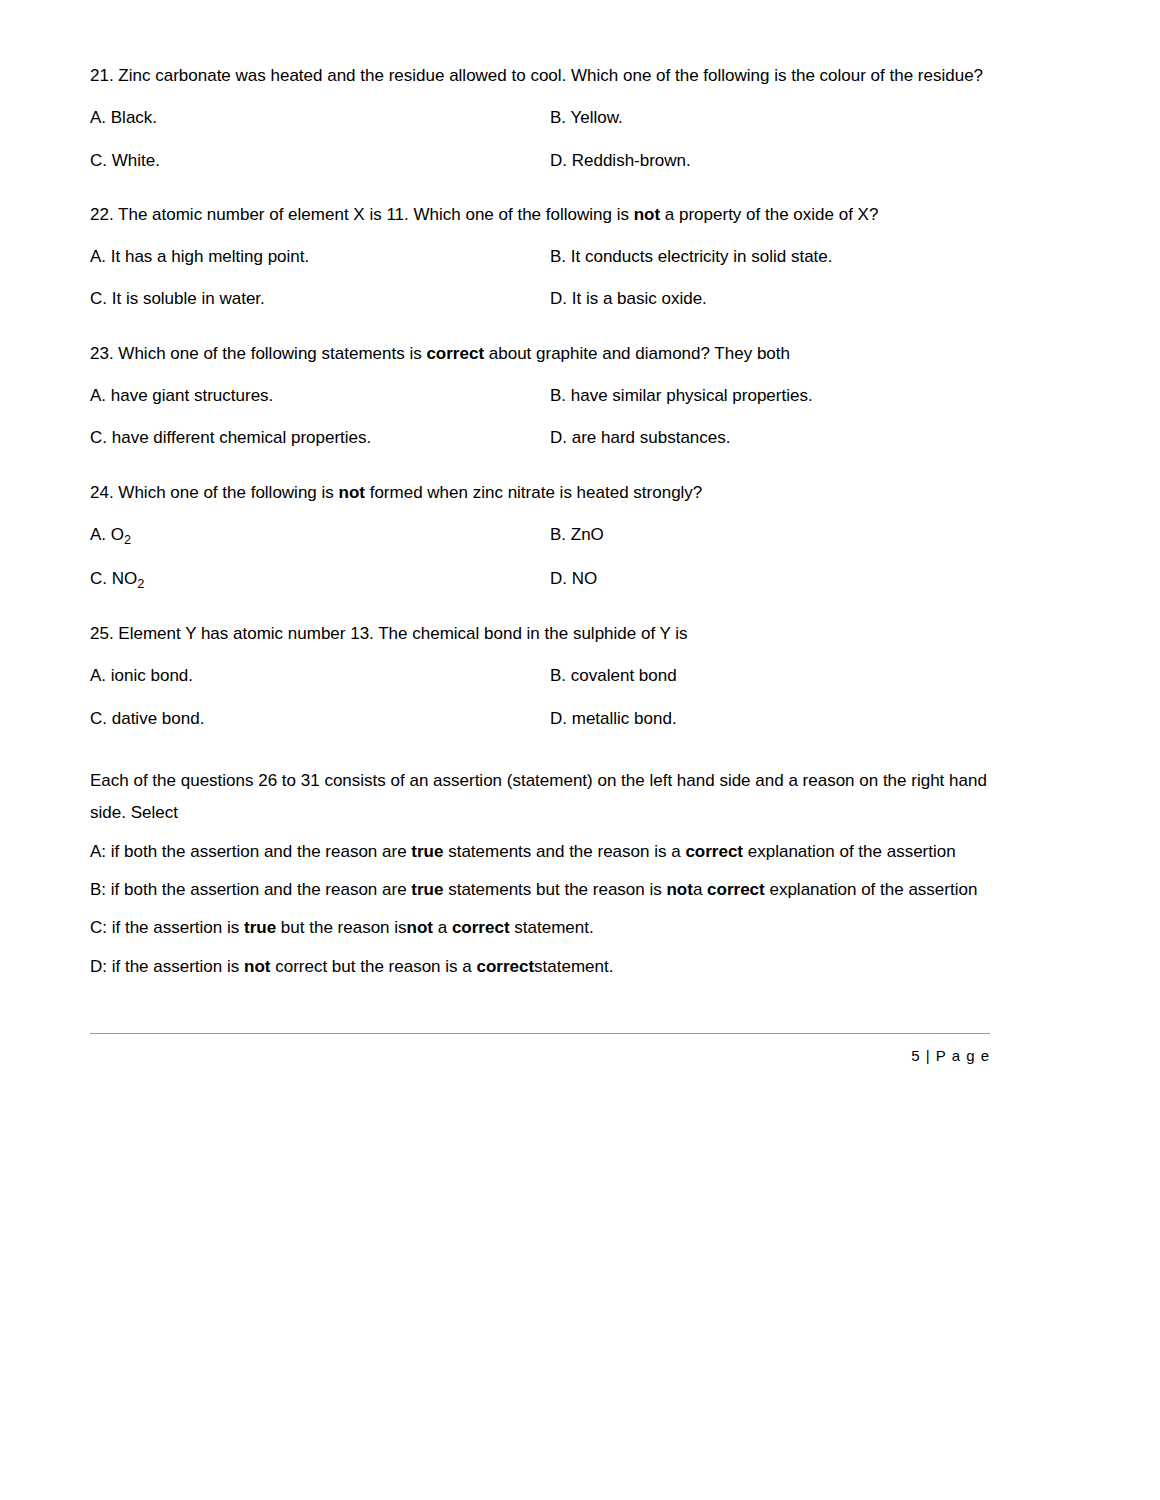21. Zinc carbonate was heated and the residue allowed to cool. Which one of the following is the colour of the residue?
A. Black.
B. Yellow.
C. White.
D. Reddish-brown.
22. The atomic number of element X is 11. Which one of the following is not a property of the oxide of X?
A. It has a high melting point.
B. It conducts electricity in solid state.
C. It is soluble in water.
D. It is a basic oxide.
23. Which one of the following statements is correct about graphite and diamond? They both
A. have giant structures.
B. have similar physical properties.
C. have different chemical properties.
D. are hard substances.
24. Which one of the following is not formed when zinc nitrate is heated strongly?
A. O2
B. ZnO
C. NO2
D. NO
25. Element Y has atomic number 13. The chemical bond in the sulphide of Y is
A. ionic bond.
B. covalent bond
C. dative bond.
D. metallic bond.
Each of the questions 26 to 31 consists of an assertion (statement) on the left hand side and a reason on the right hand side. Select
A: if both the assertion and the reason are true statements and the reason is a correct explanation of the assertion
B: if both the assertion and the reason are true statements but the reason is nota correct explanation of the assertion
C: if the assertion is true but the reason isnot a correct statement.
D: if the assertion is not correct but the reason is a correctstatement.
5 | P a g e